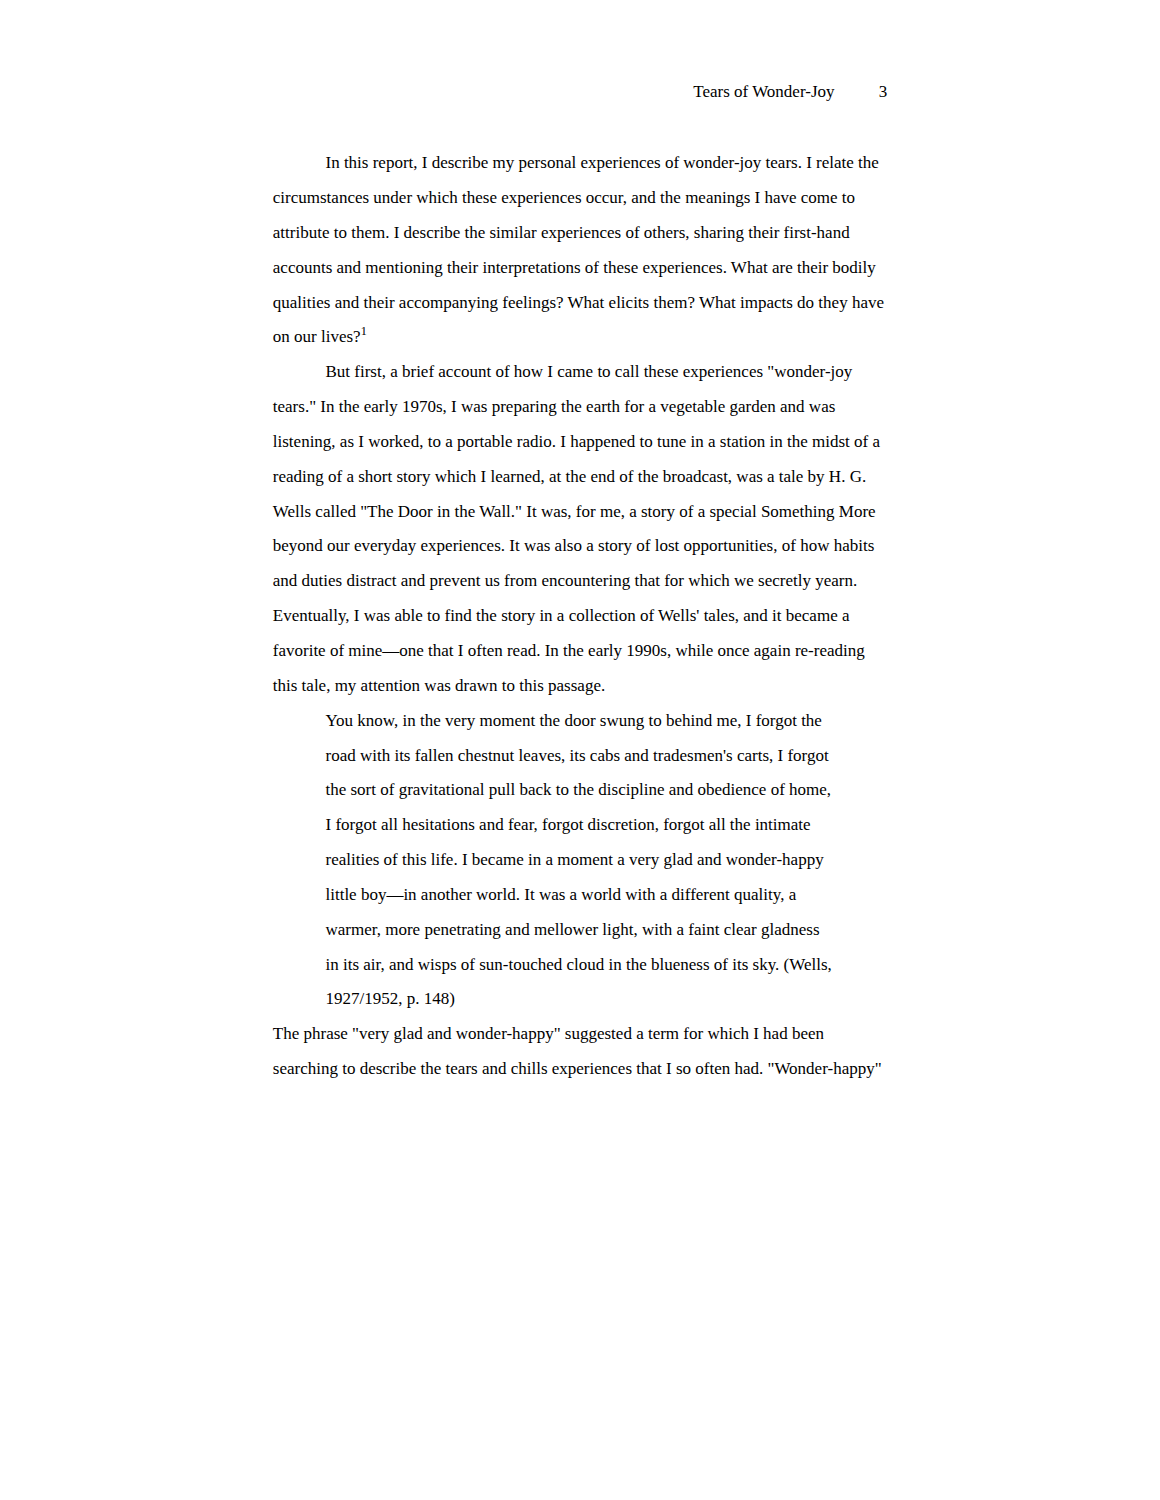Tears of Wonder-Joy3
In this report, I describe my personal experiences of wonder-joy tears. I relate the
circumstances under which these experiences occur, and the meanings I have come to
attribute to them. I describe the similar experiences of others, sharing their first-hand
accounts and mentioning their interpretations of these experiences. What are their bodily
qualities and their accompanying feelings? What elicits them? What impacts do they have
on our lives?1
But first, a brief account of how I came to call these experiences "wonder-joy
tears." In the early 1970s, I was preparing the earth for a vegetable garden and was
listening, as I worked, to a portable radio. I happened to tune in a station in the midst of a
reading of a short story which I learned, at the end of the broadcast, was a tale by H. G.
Wells called "The Door in the Wall." It was, for me, a story of a special Something More
beyond our everyday experiences. It was also a story of lost opportunities, of how habits
and duties distract and prevent us from encountering that for which we secretly yearn.
Eventually, I was able to find the story in a collection of Wells' tales, and it became a
favorite of mine—one that I often read. In the early 1990s, while once again re-reading
this tale, my attention was drawn to this passage.
You know, in the very moment the door swung to behind me, I forgot the
road with its fallen chestnut leaves, its cabs and tradesmen's carts, I forgot
the sort of gravitational pull back to the discipline and obedience of home,
I forgot all hesitations and fear, forgot discretion, forgot all the intimate
realities of this life. I became in a moment a very glad and wonder-happy
little boy—in another world. It was a world with a different quality, a
warmer, more penetrating and mellower light, with a faint clear gladness
in its air, and wisps of sun-touched cloud in the blueness of its sky. (Wells,
1927/1952, p. 148)
The phrase "very glad and wonder-happy" suggested a term for which I had been
searching to describe the tears and chills experiences that I so often had. "Wonder-happy"